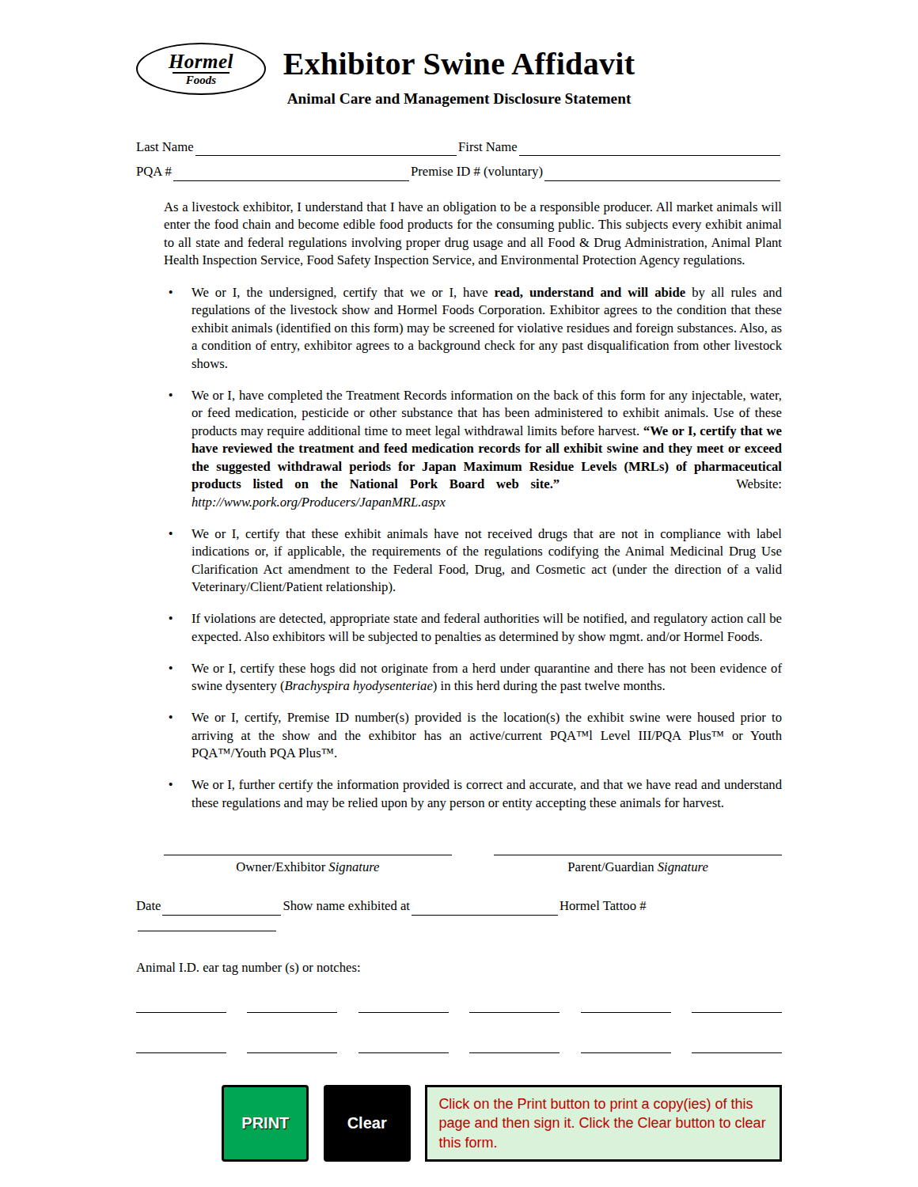Hormel Foods
Exhibitor Swine Affidavit
Animal Care and Management Disclosure Statement
Last Name First Name
PQA # Premise ID # (voluntary)
As a livestock exhibitor, I understand that I have an obligation to be a responsible producer. All market animals will enter the food chain and become edible food products for the consuming public. This subjects every exhibit animal to all state and federal regulations involving proper drug usage and all Food & Drug Administration, Animal Plant Health Inspection Service, Food Safety Inspection Service, and Environmental Protection Agency regulations.
We or I, the undersigned, certify that we or I, have read, understand and will abide by all rules and regulations of the livestock show and Hormel Foods Corporation. Exhibitor agrees to the condition that these exhibit animals (identified on this form) may be screened for violative residues and foreign substances. Also, as a condition of entry, exhibitor agrees to a background check for any past disqualification from other livestock shows.
We or I, have completed the Treatment Records information on the back of this form for any injectable, water, or feed medication, pesticide or other substance that has been administered to exhibit animals. Use of these products may require additional time to meet legal withdrawal limits before harvest. “We or I, certify that we have reviewed the treatment and feed medication records for all exhibit swine and they meet or exceed the suggested withdrawal periods for Japan Maximum Residue Levels (MRLs) of pharmaceutical products listed on the National Pork Board web site.” Website: http://www.pork.org/Producers/JapanMRL.aspx
We or I, certify that these exhibit animals have not received drugs that are not in compliance with label indications or, if applicable, the requirements of the regulations codifying the Animal Medicinal Drug Use Clarification Act amendment to the Federal Food, Drug, and Cosmetic act (under the direction of a valid Veterinary/Client/Patient relationship).
If violations are detected, appropriate state and federal authorities will be notified, and regulatory action call be expected. Also exhibitors will be subjected to penalties as determined by show mgmt. and/or Hormel Foods.
We or I, certify these hogs did not originate from a herd under quarantine and there has not been evidence of swine dysentery (Brachyspira hyodysenteriae) in this herd during the past twelve months.
We or I, certify, Premise ID number(s) provided is the location(s) the exhibit swine were housed prior to arriving at the show and the exhibitor has an active/current PQA™l Level III/PQA Plus™ or Youth PQA™/Youth PQA Plus™.
We or I, further certify the information provided is correct and accurate, and that we have read and understand these regulations and may be relied upon by any person or entity accepting these animals for harvest.
Owner/Exhibitor Signature
Parent/Guardian Signature
Date Show name exhibited at Hormel Tattoo #
Animal I.D. ear tag number (s) or notches:
PRINT Clear
Click on the Print button to print a copy(ies) of this page and then sign it. Click the Clear button to clear this form.